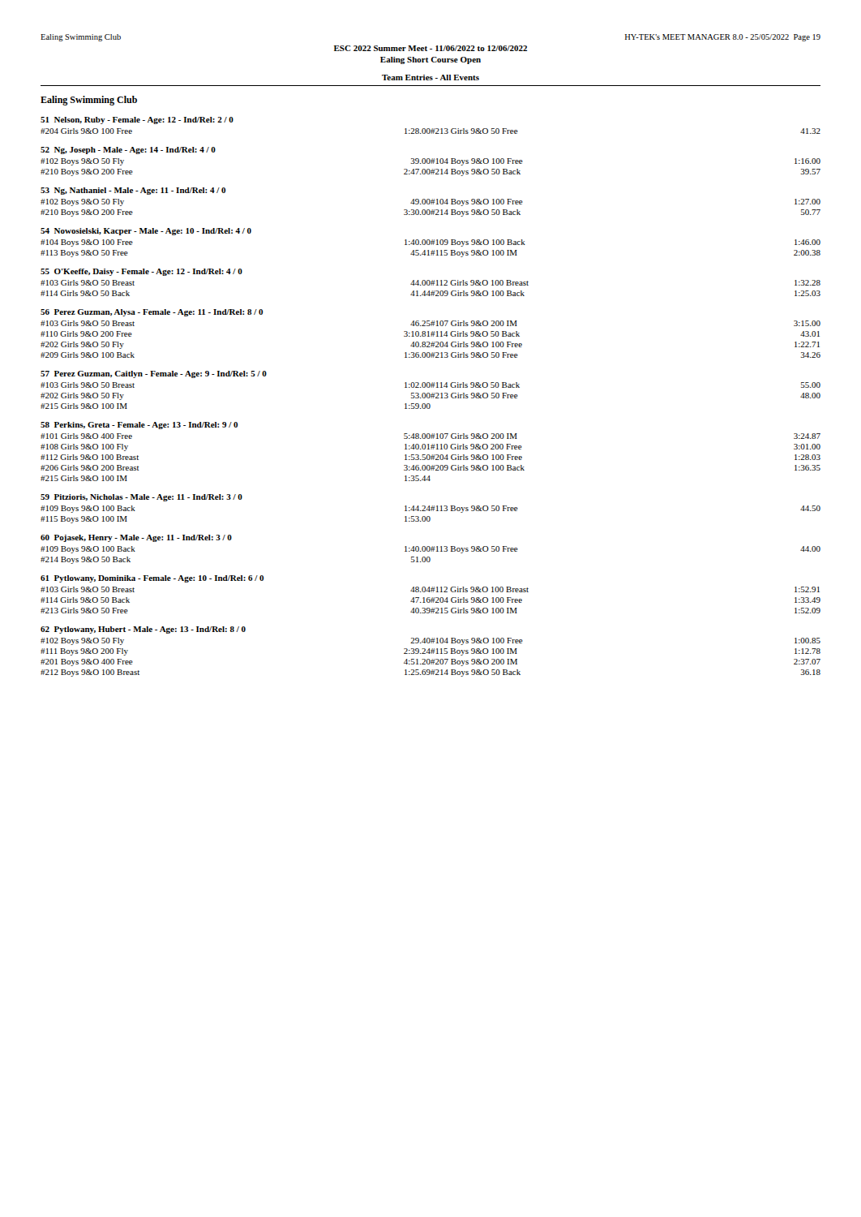Ealing Swimming Club HY-TEK's MEET MANAGER 8.0 - 25/05/2022 Page 19
ESC 2022 Summer Meet - 11/06/2022 to 12/06/2022
Ealing Short Course Open
Team Entries - All Events
Ealing Swimming Club
51 Nelson, Ruby - Female - Age: 12 - Ind/Rel: 2 / 0
| #204 Girls 9&O 100 Free | 1:28.00 | #213 Girls 9&O 50 Free | 41.32 |
52 Ng, Joseph - Male - Age: 14 - Ind/Rel: 4 / 0
| #102 Boys 9&O 50 Fly | 39.00 | #104 Boys 9&O 100 Free | 1:16.00 |
| #210 Boys 9&O 200 Free | 2:47.00 | #214 Boys 9&O 50 Back | 39.57 |
53 Ng, Nathaniel - Male - Age: 11 - Ind/Rel: 4 / 0
| #102 Boys 9&O 50 Fly | 49.00 | #104 Boys 9&O 100 Free | 1:27.00 |
| #210 Boys 9&O 200 Free | 3:30.00 | #214 Boys 9&O 50 Back | 50.77 |
54 Nowosielski, Kacper - Male - Age: 10 - Ind/Rel: 4 / 0
| #104 Boys 9&O 100 Free | 1:40.00 | #109 Boys 9&O 100 Back | 1:46.00 |
| #113 Boys 9&O 50 Free | 45.41 | #115 Boys 9&O 100 IM | 2:00.38 |
55 O'Keeffe, Daisy - Female - Age: 12 - Ind/Rel: 4 / 0
| #103 Girls 9&O 50 Breast | 44.00 | #112 Girls 9&O 100 Breast | 1:32.28 |
| #114 Girls 9&O 50 Back | 41.44 | #209 Girls 9&O 100 Back | 1:25.03 |
56 Perez Guzman, Alysa - Female - Age: 11 - Ind/Rel: 8 / 0
| #103 Girls 9&O 50 Breast | 46.25 | #107 Girls 9&O 200 IM | 3:15.00 |
| #110 Girls 9&O 200 Free | 3:10.81 | #114 Girls 9&O 50 Back | 43.01 |
| #202 Girls 9&O 50 Fly | 40.82 | #204 Girls 9&O 100 Free | 1:22.71 |
| #209 Girls 9&O 100 Back | 1:36.00 | #213 Girls 9&O 50 Free | 34.26 |
57 Perez Guzman, Caitlyn - Female - Age: 9 - Ind/Rel: 5 / 0
| #103 Girls 9&O 50 Breast | 1:02.00 | #114 Girls 9&O 50 Back | 55.00 |
| #202 Girls 9&O 50 Fly | 53.00 | #213 Girls 9&O 50 Free | 48.00 |
| #215 Girls 9&O 100 IM | 1:59.00 | | |
58 Perkins, Greta - Female - Age: 13 - Ind/Rel: 9 / 0
| #101 Girls 9&O 400 Free | 5:48.00 | #107 Girls 9&O 200 IM | 3:24.87 |
| #108 Girls 9&O 100 Fly | 1:40.01 | #110 Girls 9&O 200 Free | 3:01.00 |
| #112 Girls 9&O 100 Breast | 1:53.50 | #204 Girls 9&O 100 Free | 1:28.03 |
| #206 Girls 9&O 200 Breast | 3:46.00 | #209 Girls 9&O 100 Back | 1:36.35 |
| #215 Girls 9&O 100 IM | 1:35.44 | | |
59 Pitzioris, Nicholas - Male - Age: 11 - Ind/Rel: 3 / 0
| #109 Boys 9&O 100 Back | 1:44.24 | #113 Boys 9&O 50 Free | 44.50 |
| #115 Boys 9&O 100 IM | 1:53.00 | | |
60 Pojasek, Henry - Male - Age: 11 - Ind/Rel: 3 / 0
| #109 Boys 9&O 100 Back | 1:40.00 | #113 Boys 9&O 50 Free | 44.00 |
| #214 Boys 9&O 50 Back | 51.00 | | |
61 Pytlowany, Dominika - Female - Age: 10 - Ind/Rel: 6 / 0
| #103 Girls 9&O 50 Breast | 48.04 | #112 Girls 9&O 100 Breast | 1:52.91 |
| #114 Girls 9&O 50 Back | 47.16 | #204 Girls 9&O 100 Free | 1:33.49 |
| #213 Girls 9&O 50 Free | 40.39 | #215 Girls 9&O 100 IM | 1:52.09 |
62 Pytlowany, Hubert - Male - Age: 13 - Ind/Rel: 8 / 0
| #102 Boys 9&O 50 Fly | 29.40 | #104 Boys 9&O 100 Free | 1:00.85 |
| #111 Boys 9&O 200 Fly | 2:39.24 | #115 Boys 9&O 100 IM | 1:12.78 |
| #201 Boys 9&O 400 Free | 4:51.20 | #207 Boys 9&O 200 IM | 2:37.07 |
| #212 Boys 9&O 100 Breast | 1:25.69 | #214 Boys 9&O 50 Back | 36.18 |